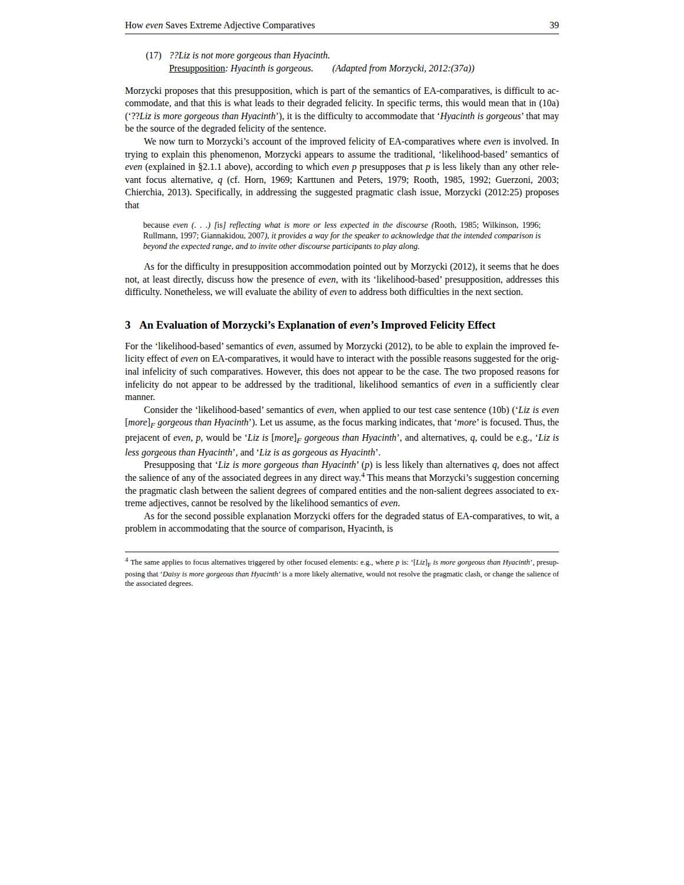How even Saves Extreme Adjective Comparatives 39
| (17) | ??Liz is not more gorgeous than Hyacinth. |
| | Presupposition : Hyacinth is gorgeous. (Adapted from Morzycki, 2012:(37a)) |
Morzycki proposes that this presupposition, which is part of the semantics of EA-comparatives, is difficult to accommodate, and that this is what leads to their degraded felicity. In specific terms, this would mean that in (10a) (‘??Liz is more gorgeous than Hyacinth’), it is the difficulty to accommodate that ‘Hyacinth is gorgeous’ that may be the source of the degraded felicity of the sentence.
We now turn to Morzycki’s account of the improved felicity of EA-comparatives where even is involved. In trying to explain this phenomenon, Morzycki appears to assume the traditional, ‘likelihood-based’ semantics of even (explained in §2.1.1 above), according to which even p presupposes that p is less likely than any other relevant focus alternative, q (cf. Horn, 1969; Karttunen and Peters, 1979; Rooth, 1985, 1992; Guerzoni, 2003; Chierchia, 2013). Specifically, in addressing the suggested pragmatic clash issue, Morzycki (2012:25) proposes that
because even (. . .) [is] reflecting what is more or less expected in the discourse (Rooth, 1985; Wilkinson, 1996; Rullmann, 1997; Giannakidou, 2007), it provides a way for the speaker to acknowledge that the intended comparison is beyond the expected range, and to invite other discourse participants to play along.
As for the difficulty in presupposition accommodation pointed out by Morzycki (2012), it seems that he does not, at least directly, discuss how the presence of even, with its ‘likelihood-based’ presupposition, addresses this difficulty. Nonetheless, we will evaluate the ability of even to address both difficulties in the next section.
3 An Evaluation of Morzycki’s Explanation of even’s Improved Felicity Effect
For the ‘likelihood-based’ semantics of even, assumed by Morzycki (2012), to be able to explain the improved felicity effect of even on EA-comparatives, it would have to interact with the possible reasons suggested for the original infelicity of such comparatives. However, this does not appear to be the case. The two proposed reasons for infelicity do not appear to be addressed by the traditional, likelihood semantics of even in a sufficiently clear manner.
Consider the ‘likelihood-based’ semantics of even, when applied to our test case sentence (10b) (‘Liz is even [more]F gorgeous than Hyacinth’). Let us assume, as the focus marking indicates, that ‘more’ is focused. Thus, the prejacent of even, p, would be ‘Liz is [more]F gorgeous than Hyacinth’, and alternatives, q, could be e.g., ‘Liz is less gorgeous than Hyacinth’, and ‘Liz is as gorgeous as Hyacinth’.
Presupposing that ‘Liz is more gorgeous than Hyacinth’ (p) is less likely than alternatives q, does not affect the salience of any of the associated degrees in any direct way.4 This means that Morzycki’s suggestion concerning the pragmatic clash between the salient degrees of compared entities and the non-salient degrees associated to extreme adjectives, cannot be resolved by the likelihood semantics of even.
As for the second possible explanation Morzycki offers for the degraded status of EA-comparatives, to wit, a problem in accommodating that the source of comparison, Hyacinth, is
4 The same applies to focus alternatives triggered by other focused elements: e.g., where p is: ‘[Liz]F is more gorgeous than Hyacinth’, presupposing that ‘Daisy is more gorgeous than Hyacinth’ is a more likely alternative, would not resolve the pragmatic clash, or change the salience of the associated degrees.